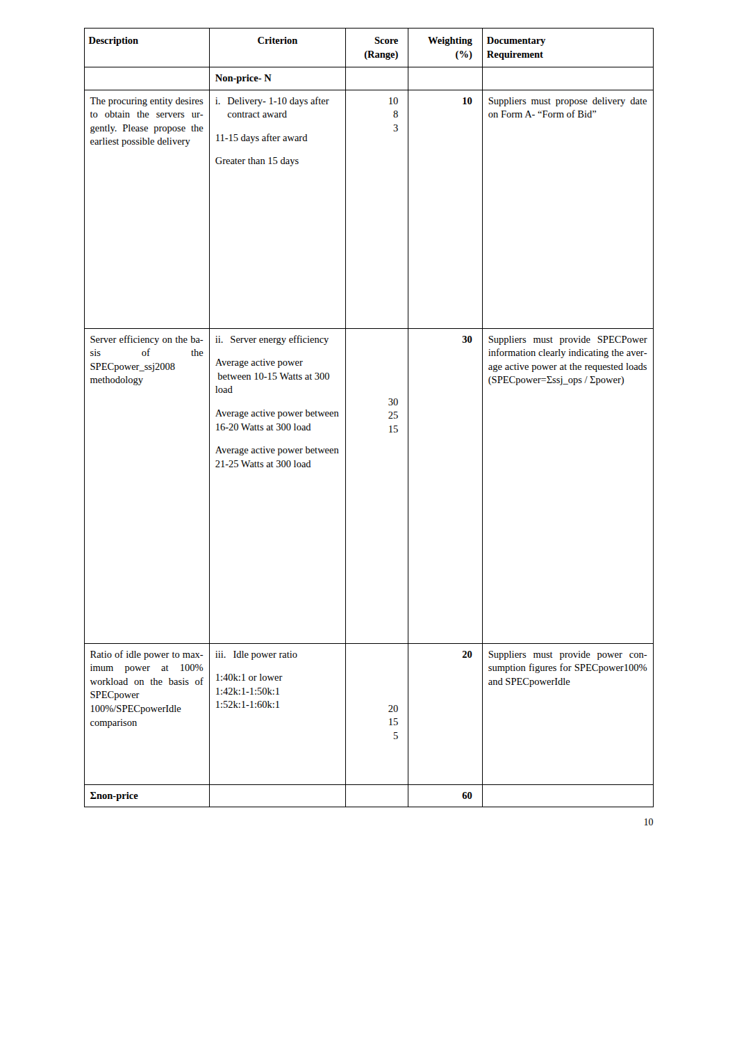| Description | Criterion | Score (Range) | Weighting (%) | Documentary Requirement |
| --- | --- | --- | --- | --- |
| | Non-price- N | | | |
| The procuring entity desires to obtain the servers urgently. Please propose the earliest possible delivery | i. Delivery- 1-10 days after contract award 11-15 days after award Greater than 15 days | 10 8 3 | 10 | Suppliers must propose delivery date on Form A- “Form of Bid” |
| Server efficiency on the basis of the SPECpower_ssj2008 methodology | ii. Server energy efficiency Average active power between 10-15 Watts at 300 load Average active power between 16-20 Watts at 300 load Average active power between 21-25 Watts at 300 load | 30 25 15 | 30 | Suppliers must provide SPECPower information clearly indicating the average active power at the requested loads (SPECpower=Σssj_ops / Σpower) |
| Ratio of idle power to maximum power at 100% workload on the basis of SPECpower 100%/SPECpowerIdle comparison | iii. Idle power ratio 1:40k:1 or lower 1:42k:1-1:50k:1 1:52k:1-1:60k:1 | 20 15 5 | 20 | Suppliers must provide power consumption figures for SPECpower100% and SPECpowerIdle |
| Σnon-price | | | 60 | |
10